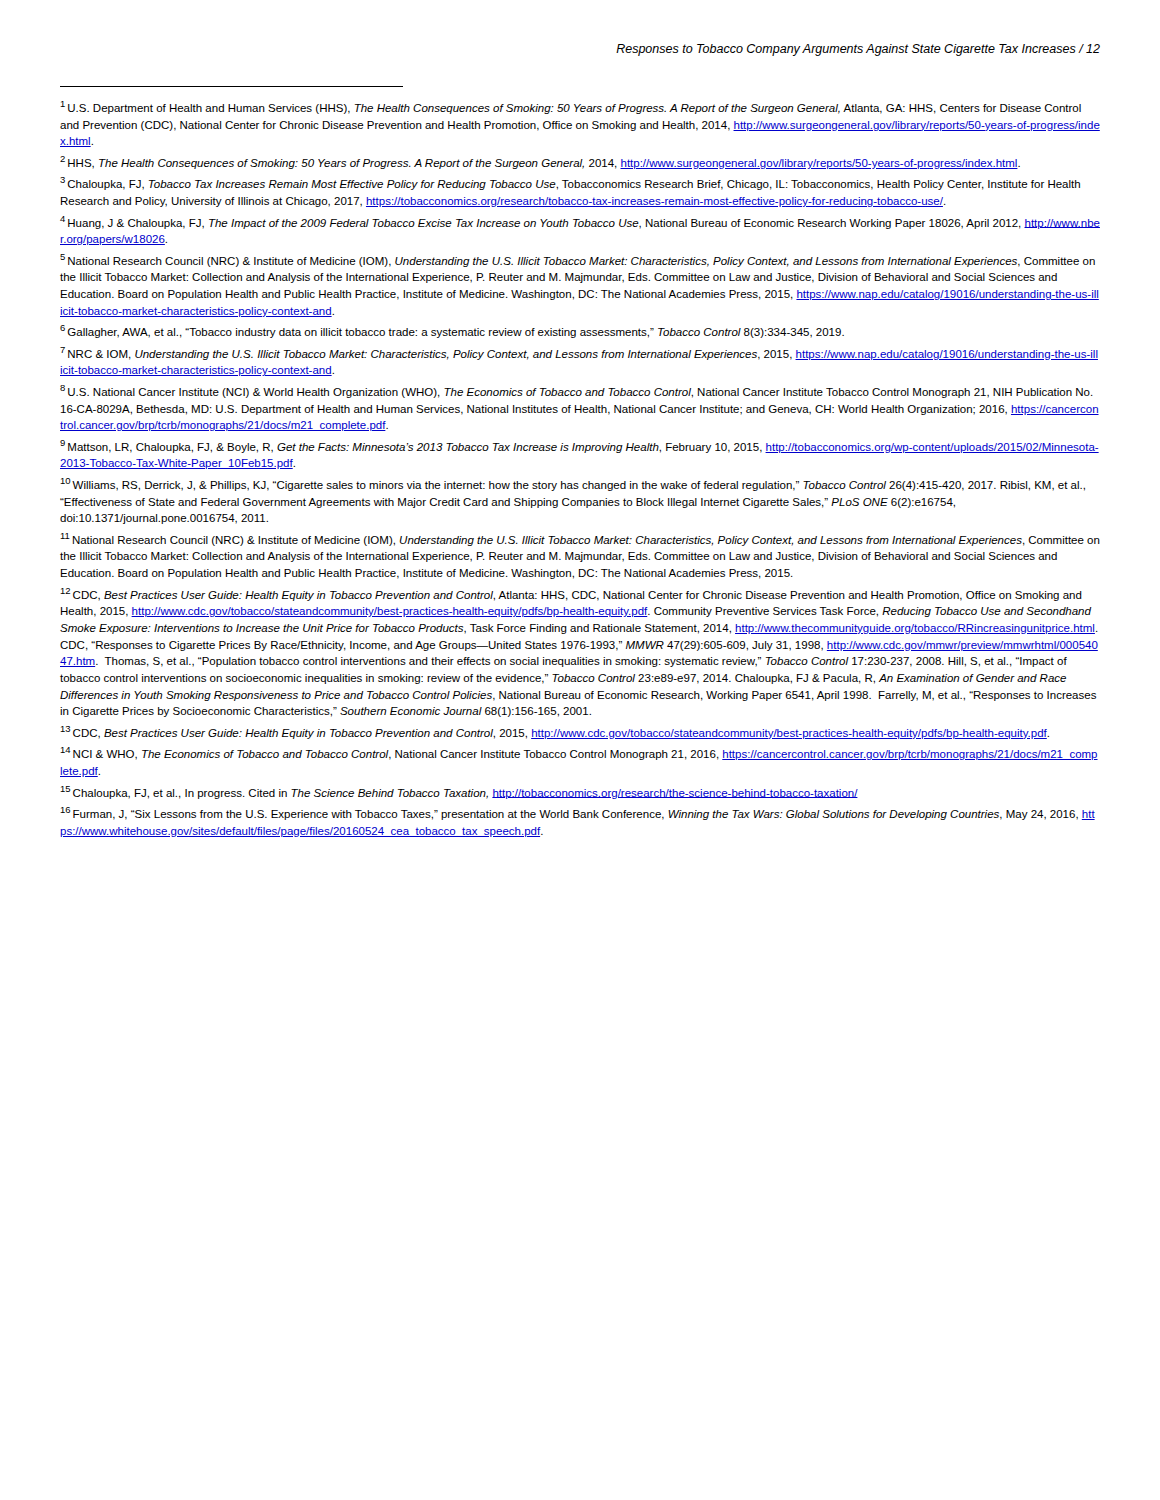Responses to Tobacco Company Arguments Against State Cigarette Tax Increases / 12
1U.S. Department of Health and Human Services (HHS), The Health Consequences of Smoking: 50 Years of Progress. A Report of the Surgeon General, Atlanta, GA: HHS, Centers for Disease Control and Prevention (CDC), National Center for Chronic Disease Prevention and Health Promotion, Office on Smoking and Health, 2014, http://www.surgeongeneral.gov/library/reports/50-years-of-progress/index.html.
2HHS, The Health Consequences of Smoking: 50 Years of Progress. A Report of the Surgeon General, 2014, http://www.surgeongeneral.gov/library/reports/50-years-of-progress/index.html.
3Chaloupka, FJ, Tobacco Tax Increases Remain Most Effective Policy for Reducing Tobacco Use, Tobacconomics Research Brief, Chicago, IL: Tobacconomics, Health Policy Center, Institute for Health Research and Policy, University of Illinois at Chicago, 2017, https://tobacconomics.org/research/tobacco-tax-increases-remain-most-effective-policy-for-reducing-tobacco-use/.
4Huang, J & Chaloupka, FJ, The Impact of the 2009 Federal Tobacco Excise Tax Increase on Youth Tobacco Use, National Bureau of Economic Research Working Paper 18026, April 2012, http://www.nber.org/papers/w18026.
5National Research Council (NRC) & Institute of Medicine (IOM), Understanding the U.S. Illicit Tobacco Market: Characteristics, Policy Context, and Lessons from International Experiences, Committee on the Illicit Tobacco Market: Collection and Analysis of the International Experience, P. Reuter and M. Majmundar, Eds. Committee on Law and Justice, Division of Behavioral and Social Sciences and Education. Board on Population Health and Public Health Practice, Institute of Medicine. Washington, DC: The National Academies Press, 2015, https://www.nap.edu/catalog/19016/understanding-the-us-illicit-tobacco-market-characteristics-policy-context-and.
6Gallagher, AWA, et al., “Tobacco industry data on illicit tobacco trade: a systematic review of existing assessments,” Tobacco Control 8(3):334-345, 2019.
7NRC & IOM, Understanding the U.S. Illicit Tobacco Market: Characteristics, Policy Context, and Lessons from International Experiences, 2015, https://www.nap.edu/catalog/19016/understanding-the-us-illicit-tobacco-market-characteristics-policy-context-and.
8U.S. National Cancer Institute (NCI) & World Health Organization (WHO), The Economics of Tobacco and Tobacco Control, National Cancer Institute Tobacco Control Monograph 21, NIH Publication No. 16-CA-8029A, Bethesda, MD: U.S. Department of Health and Human Services, National Institutes of Health, National Cancer Institute; and Geneva, CH: World Health Organization; 2016, https://cancercontrol.cancer.gov/brp/tcrb/monographs/21/docs/m21_complete.pdf.
9Mattson, LR, Chaloupka, FJ, & Boyle, R, Get the Facts: Minnesota’s 2013 Tobacco Tax Increase is Improving Health, February 10, 2015, http://tobacconomics.org/wp-content/uploads/2015/02/Minnesota-2013-Tobacco-Tax-White-Paper_10Feb15.pdf.
10Williams, RS, Derrick, J, & Phillips, KJ, “Cigarette sales to minors via the internet: how the story has changed in the wake of federal regulation,” Tobacco Control 26(4):415-420, 2017. Ribisl, KM, et al., “Effectiveness of State and Federal Government Agreements with Major Credit Card and Shipping Companies to Block Illegal Internet Cigarette Sales,” PLoS ONE 6(2):e16754, doi:10.1371/journal.pone.0016754, 2011.
11National Research Council (NRC) & Institute of Medicine (IOM), Understanding the U.S. Illicit Tobacco Market: Characteristics, Policy Context, and Lessons from International Experiences, Committee on the Illicit Tobacco Market: Collection and Analysis of the International Experience, P. Reuter and M. Majmundar, Eds. Committee on Law and Justice, Division of Behavioral and Social Sciences and Education. Board on Population Health and Public Health Practice, Institute of Medicine. Washington, DC: The National Academies Press, 2015.
12CDC, Best Practices User Guide: Health Equity in Tobacco Prevention and Control, Atlanta: HHS, CDC, National Center for Chronic Disease Prevention and Health Promotion, Office on Smoking and Health, 2015, http://www.cdc.gov/tobacco/stateandcommunity/best-practices-health-equity/pdfs/bp-health-equity.pdf. Community Preventive Services Task Force, Reducing Tobacco Use and Secondhand Smoke Exposure: Interventions to Increase the Unit Price for Tobacco Products, Task Force Finding and Rationale Statement, 2014, http://www.thecommunityguide.org/tobacco/RRincreasingunitprice.html. CDC, “Responses to Cigarette Prices By Race/Ethnicity, Income, and Age Groups—United States 1976-1993,” MMWR 47(29):605-609, July 31, 1998, http://www.cdc.gov/mmwr/preview/mmwrhtml/00054047.htm. Thomas, S, et al., “Population tobacco control interventions and their effects on social inequalities in smoking: systematic review,” Tobacco Control 17:230-237, 2008. Hill, S, et al., “Impact of tobacco control interventions on socioeconomic inequalities in smoking: review of the evidence,” Tobacco Control 23:e89-e97, 2014. Chaloupka, FJ & Pacula, R, An Examination of Gender and Race Differences in Youth Smoking Responsiveness to Price and Tobacco Control Policies, National Bureau of Economic Research, Working Paper 6541, April 1998. Farrelly, M, et al., “Responses to Increases in Cigarette Prices by Socioeconomic Characteristics,” Southern Economic Journal 68(1):156-165, 2001.
13CDC, Best Practices User Guide: Health Equity in Tobacco Prevention and Control, 2015, http://www.cdc.gov/tobacco/stateandcommunity/best-practices-health-equity/pdfs/bp-health-equity.pdf.
14NCI & WHO, The Economics of Tobacco and Tobacco Control, National Cancer Institute Tobacco Control Monograph 21, 2016, https://cancercontrol.cancer.gov/brp/tcrb/monographs/21/docs/m21_complete.pdf.
15Chaloupka, FJ, et al., In progress. Cited in The Science Behind Tobacco Taxation, http://tobacconomics.org/research/the-science-behind-tobacco-taxation/
16Furman, J, “Six Lessons from the U.S. Experience with Tobacco Taxes,” presentation at the World Bank Conference, Winning the Tax Wars: Global Solutions for Developing Countries, May 24, 2016, https://www.whitehouse.gov/sites/default/files/page/files/20160524_cea_tobacco_tax_speech.pdf.